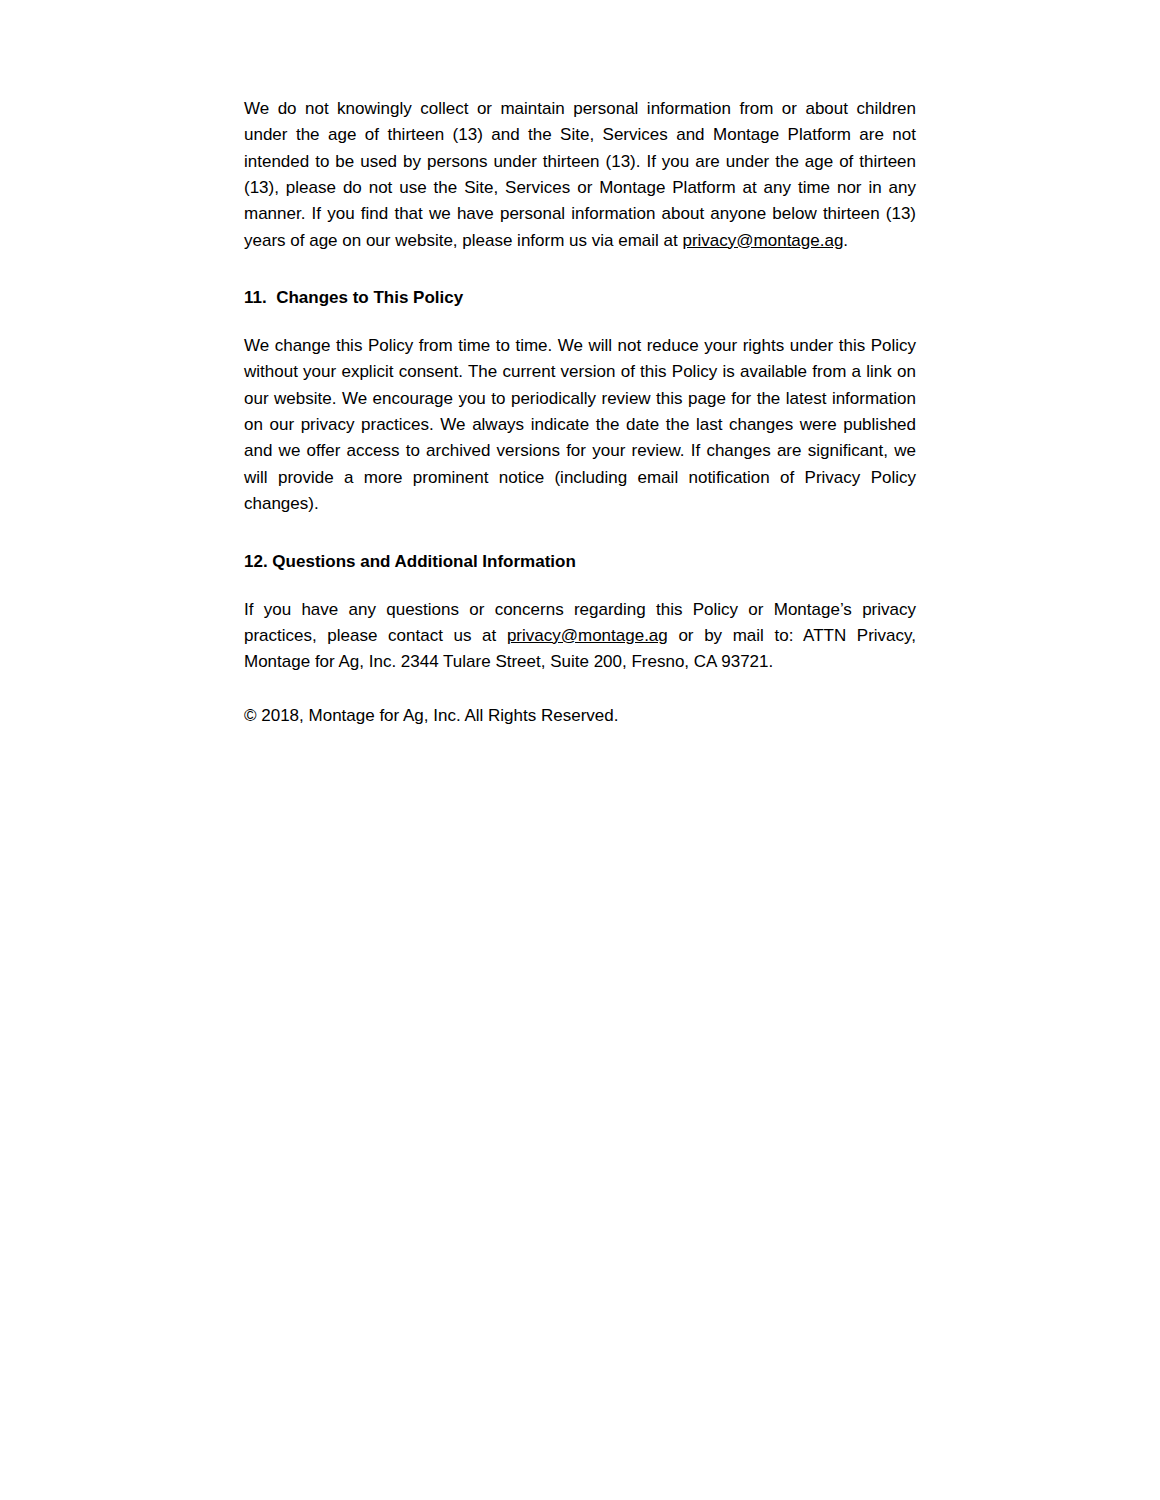We do not knowingly collect or maintain personal information from or about children under the age of thirteen (13) and the Site, Services and Montage Platform are not intended to be used by persons under thirteen (13). If you are under the age of thirteen (13), please do not use the Site, Services or Montage Platform at any time nor in any manner. If you find that we have personal information about anyone below thirteen (13) years of age on our website, please inform us via email at privacy@montage.ag.
11. Changes to This Policy
We change this Policy from time to time. We will not reduce your rights under this Policy without your explicit consent. The current version of this Policy is available from a link on our website. We encourage you to periodically review this page for the latest information on our privacy practices. We always indicate the date the last changes were published and we offer access to archived versions for your review. If changes are significant, we will provide a more prominent notice (including email notification of Privacy Policy changes).
12. Questions and Additional Information
If you have any questions or concerns regarding this Policy or Montage’s privacy practices, please contact us at privacy@montage.ag or by mail to: ATTN Privacy, Montage for Ag, Inc. 2344 Tulare Street, Suite 200, Fresno, CA 93721.
© 2018, Montage for Ag, Inc. All Rights Reserved.